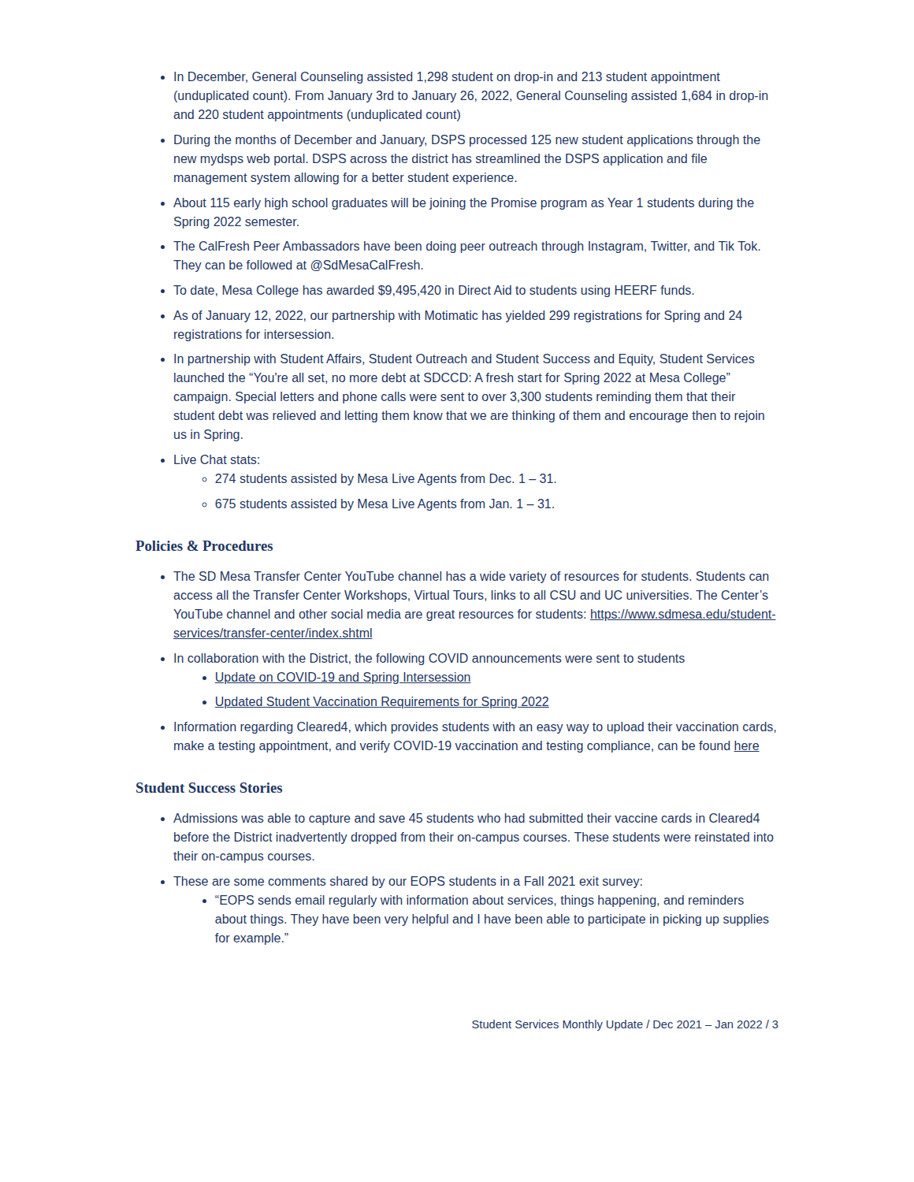In December, General Counseling assisted 1,298 student on drop-in and 213 student appointment (unduplicated count). From January 3rd to January 26, 2022, General Counseling assisted 1,684 in drop-in and 220 student appointments (unduplicated count)
During the months of December and January, DSPS processed 125 new student applications through the new mydsps web portal. DSPS across the district has streamlined the DSPS application and file management system allowing for a better student experience.
About 115 early high school graduates will be joining the Promise program as Year 1 students during the Spring 2022 semester.
The CalFresh Peer Ambassadors have been doing peer outreach through Instagram, Twitter, and Tik Tok. They can be followed at @SdMesaCalFresh.
To date, Mesa College has awarded $9,495,420 in Direct Aid to students using HEERF funds.
As of January 12, 2022, our partnership with Motimatic has yielded 299 registrations for Spring and 24 registrations for intersession.
In partnership with Student Affairs, Student Outreach and Student Success and Equity, Student Services launched the “You're all set, no more debt at SDCCD: A fresh start for Spring 2022 at Mesa College” campaign. Special letters and phone calls were sent to over 3,300 students reminding them that their student debt was relieved and letting them know that we are thinking of them and encourage then to rejoin us in Spring.
Live Chat stats:
274 students assisted by Mesa Live Agents from Dec. 1 – 31.
675 students assisted by Mesa Live Agents from Jan. 1 – 31.
Policies & Procedures
The SD Mesa Transfer Center YouTube channel has a wide variety of resources for students. Students can access all the Transfer Center Workshops, Virtual Tours, links to all CSU and UC universities. The Center’s YouTube channel and other social media are great resources for students: https://www.sdmesa.edu/student-services/transfer-center/index.shtml
In collaboration with the District, the following COVID announcements were sent to students
Update on COVID-19 and Spring Intersession
Updated Student Vaccination Requirements for Spring 2022
Information regarding Cleared4, which provides students with an easy way to upload their vaccination cards, make a testing appointment, and verify COVID-19 vaccination and testing compliance, can be found here
Student Success Stories
Admissions was able to capture and save 45 students who had submitted their vaccine cards in Cleared4 before the District inadvertently dropped from their on-campus courses. These students were reinstated into their on-campus courses.
These are some comments shared by our EOPS students in a Fall 2021 exit survey:
“EOPS sends email regularly with information about services, things happening, and reminders about things. They have been very helpful and I have been able to participate in picking up supplies for example.”
Student Services Monthly Update / Dec 2021 – Jan 2022 / 3